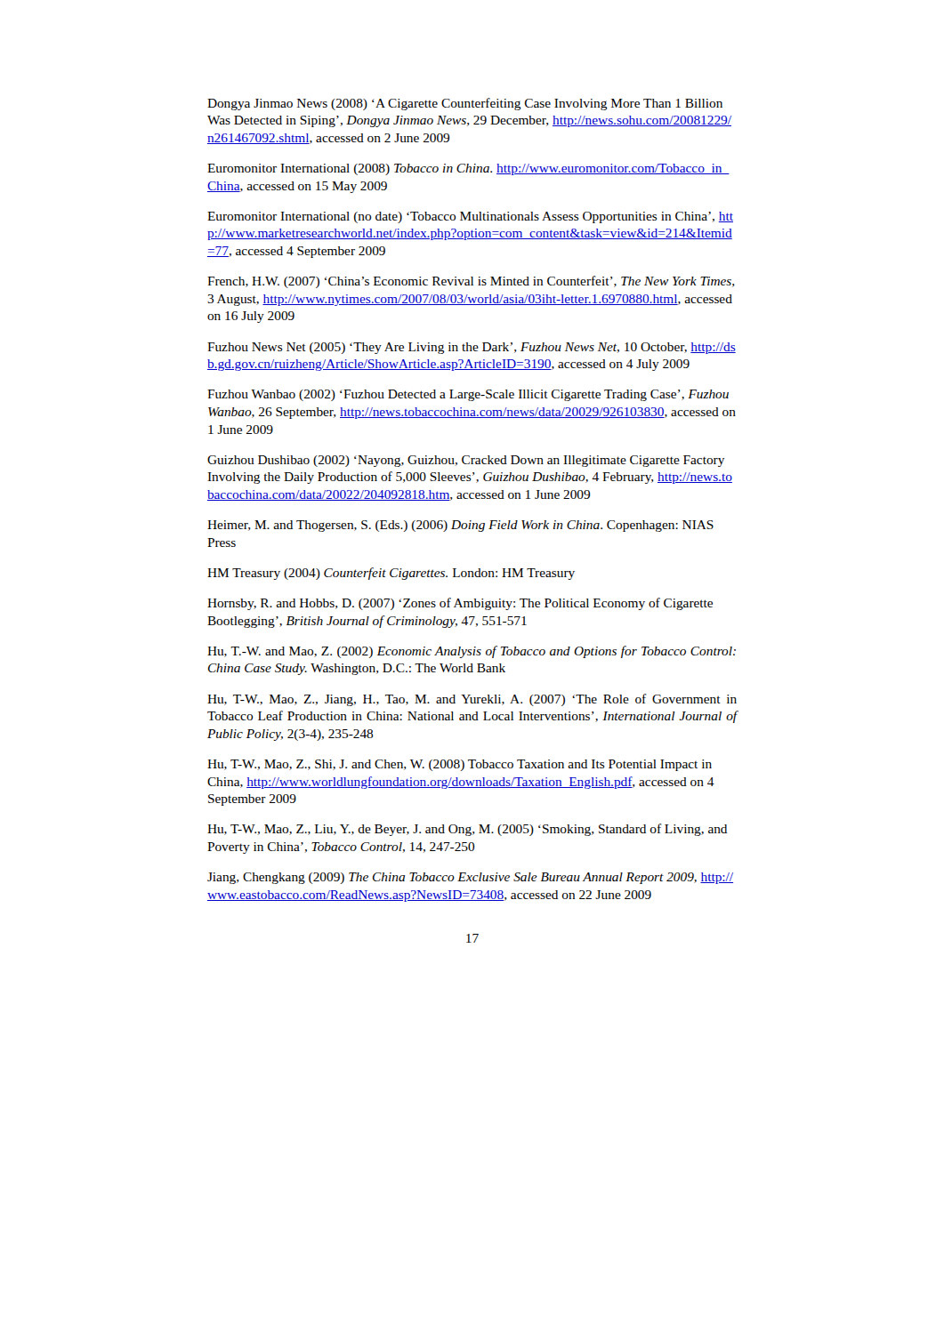Dongya Jinmao News (2008) ‘A Cigarette Counterfeiting Case Involving More Than 1 Billion Was Detected in Siping’, Dongya Jinmao News, 29 December, http://news.sohu.com/20081229/n261467092.shtml, accessed on 2 June 2009
Euromonitor International (2008) Tobacco in China. http://www.euromonitor.com/Tobacco_in_China, accessed on 15 May 2009
Euromonitor International (no date) ‘Tobacco Multinationals Assess Opportunities in China’, http://www.marketresearchworld.net/index.php?option=com_content&task=view&id=214&Itemid=77, accessed 4 September 2009
French, H.W. (2007) ‘China’s Economic Revival is Minted in Counterfeit’, The New York Times, 3 August, http://www.nytimes.com/2007/08/03/world/asia/03iht-letter.1.6970880.html, accessed on 16 July 2009
Fuzhou News Net (2005) ‘They Are Living in the Dark’, Fuzhou News Net, 10 October, http://dsb.gd.gov.cn/ruizheng/Article/ShowArticle.asp?ArticleID=3190, accessed on 4 July 2009
Fuzhou Wanbao (2002) ‘Fuzhou Detected a Large-Scale Illicit Cigarette Trading Case’, Fuzhou Wanbao, 26 September, http://news.tobaccochina.com/news/data/20029/926103830, accessed on 1 June 2009
Guizhou Dushibao (2002) ‘Nayong, Guizhou, Cracked Down an Illegitimate Cigarette Factory Involving the Daily Production of 5,000 Sleeves’, Guizhou Dushibao, 4 February, http://news.tobaccochina.com/data/20022/204092818.htm, accessed on 1 June 2009
Heimer, M. and Thogersen, S. (Eds.) (2006) Doing Field Work in China. Copenhagen: NIAS Press
HM Treasury (2004) Counterfeit Cigarettes. London: HM Treasury
Hornsby, R. and Hobbs, D. (2007) ‘Zones of Ambiguity: The Political Economy of Cigarette Bootlegging’, British Journal of Criminology, 47, 551-571
Hu, T.-W. and Mao, Z. (2002) Economic Analysis of Tobacco and Options for Tobacco Control: China Case Study. Washington, D.C.: The World Bank
Hu, T-W., Mao, Z., Jiang, H., Tao, M. and Yurekli, A. (2007) ‘The Role of Government in Tobacco Leaf Production in China: National and Local Interventions’, International Journal of Public Policy, 2(3-4), 235-248
Hu, T-W., Mao, Z., Shi, J. and Chen, W. (2008) Tobacco Taxation and Its Potential Impact in China, http://www.worldlungfoundation.org/downloads/Taxation_English.pdf, accessed on 4 September 2009
Hu, T-W., Mao, Z., Liu, Y., de Beyer, J. and Ong, M. (2005) ‘Smoking, Standard of Living, and Poverty in China’, Tobacco Control, 14, 247-250
Jiang, Chengkang (2009) The China Tobacco Exclusive Sale Bureau Annual Report 2009, http://www.eastobacco.com/ReadNews.asp?NewsID=73408, accessed on 22 June 2009
17